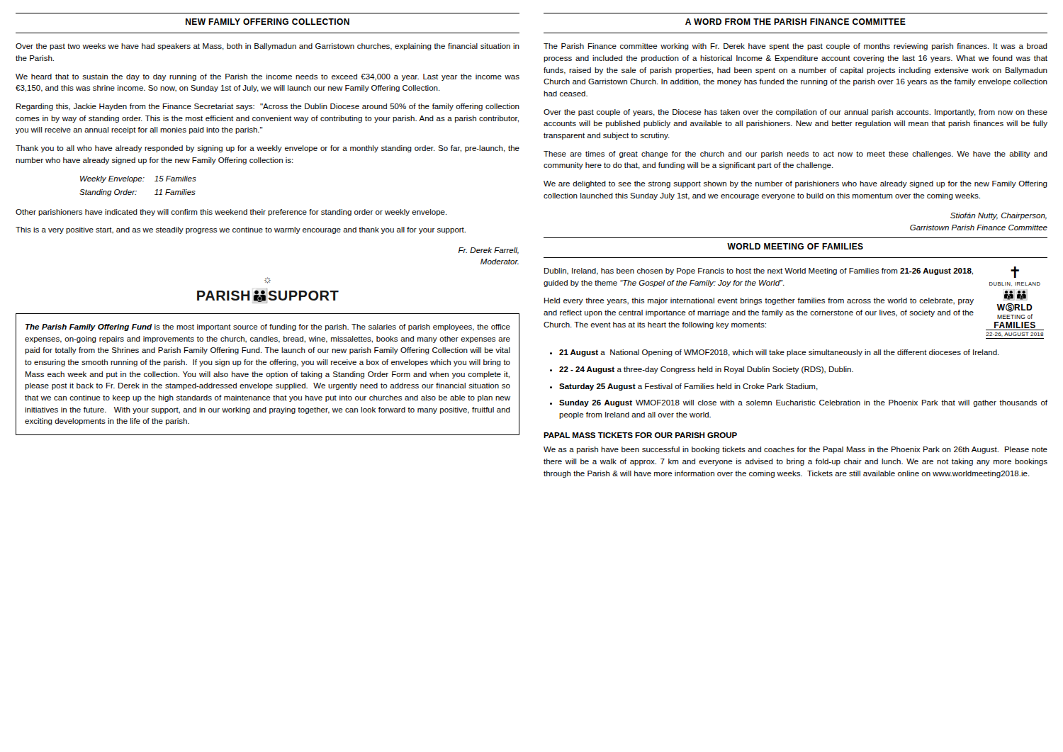New Family Offering Collection
Over the past two weeks we have had speakers at Mass, both in Ballymadun and Garristown churches, explaining the financial situation in the Parish.
We heard that to sustain the day to day running of the Parish the income needs to exceed €34,000 a year. Last year the income was €3,150, and this was shrine income. So now, on Sunday 1st of July, we will launch our new Family Offering Collection.
Regarding this, Jackie Hayden from the Finance Secretariat says: "Across the Dublin Diocese around 50% of the family offering collection comes in by way of standing order. This is the most efficient and convenient way of contributing to your parish. And as a parish contributor, you will receive an annual receipt for all monies paid into the parish."
Thank you to all who have already responded by signing up for a weekly envelope or for a monthly standing order. So far, pre-launch, the number who have already signed up for the new Family Offering collection is:
| Weekly Envelope: | 15 Families |
| Standing Order: | 11 Families |
Other parishioners have indicated they will confirm this weekend their preference for standing order or weekly envelope.
This is a very positive start, and as we steadily progress we continue to warmly encourage and thank you all for your support.
Fr. Derek Farrell,
Moderator.
☼ PARISH👪SUPPORT
The Parish Family Offering Fund is the most important source of funding for the parish. The salaries of parish employees, the office expenses, on-going repairs and improvements to the church, candles, bread, wine, missalettes, books and many other expenses are paid for totally from the Shrines and Parish Family Offering Fund. The launch of our new parish Family Offering Collection will be vital to ensuring the smooth running of the parish. If you sign up for the offering, you will receive a box of envelopes which you will bring to Mass each week and put in the collection. You will also have the option of taking a Standing Order Form and when you complete it, please post it back to Fr. Derek in the stamped-addressed envelope supplied. We urgently need to address our financial situation so that we can continue to keep up the high standards of maintenance that you have put into our churches and also be able to plan new initiatives in the future. With your support, and in our working and praying together, we can look forward to many positive, fruitful and exciting developments in the life of the parish.
A Word from the Parish Finance Committee
The Parish Finance committee working with Fr. Derek have spent the past couple of months reviewing parish finances. It was a broad process and included the production of a historical Income & Expenditure account covering the last 16 years. What we found was that funds, raised by the sale of parish properties, had been spent on a number of capital projects including extensive work on Ballymadun Church and Garristown Church. In addition, the money has funded the running of the parish over 16 years as the family envelope collection had ceased.
Over the past couple of years, the Diocese has taken over the compilation of our annual parish accounts. Importantly, from now on these accounts will be published publicly and available to all parishioners. New and better regulation will mean that parish finances will be fully transparent and subject to scrutiny.
These are times of great change for the church and our parish needs to act now to meet these challenges. We have the ability and community here to do that, and funding will be a significant part of the challenge.
We are delighted to see the strong support shown by the number of parishioners who have already signed up for the new Family Offering collection launched this Sunday July 1st, and we encourage everyone to build on this momentum over the coming weeks.
Stiofán Nutty, Chairperson,
Garristown Parish Finance Committee
World Meeting of Families
✝ DUBLIN, IRELAND 👪👪 WⓈRLD MEETING of FAMILIES 22-26, AUGUST 2018
Dublin, Ireland, has been chosen by Pope Francis to host the next World Meeting of Families from 21-26 August 2018, guided by the theme “The Gospel of the Family: Joy for the World”.
Held every three years, this major international event brings together families from across the world to celebrate, pray and reflect upon the central importance of marriage and the family as the cornerstone of our lives, of society and of the Church. The event has at its heart the following key moments:
21 August a National Opening of WMOF2018, which will take place simultaneously in all the different dioceses of Ireland.
22 - 24 August a three-day Congress held in Royal Dublin Society (RDS), Dublin.
Saturday 25 August a Festival of Families held in Croke Park Stadium,
Sunday 26 August WMOF2018 will close with a solemn Eucharistic Celebration in the Phoenix Park that will gather thousands of people from Ireland and all over the world.
PAPAL MASS TICKETS FOR OUR PARISH GROUP
We as a parish have been successful in booking tickets and coaches for the Papal Mass in the Phoenix Park on 26th August. Please note there will be a walk of approx. 7 km and everyone is advised to bring a fold-up chair and lunch. We are not taking any more bookings through the Parish & will have more information over the coming weeks. Tickets are still available online on www.worldmeeting2018.ie.